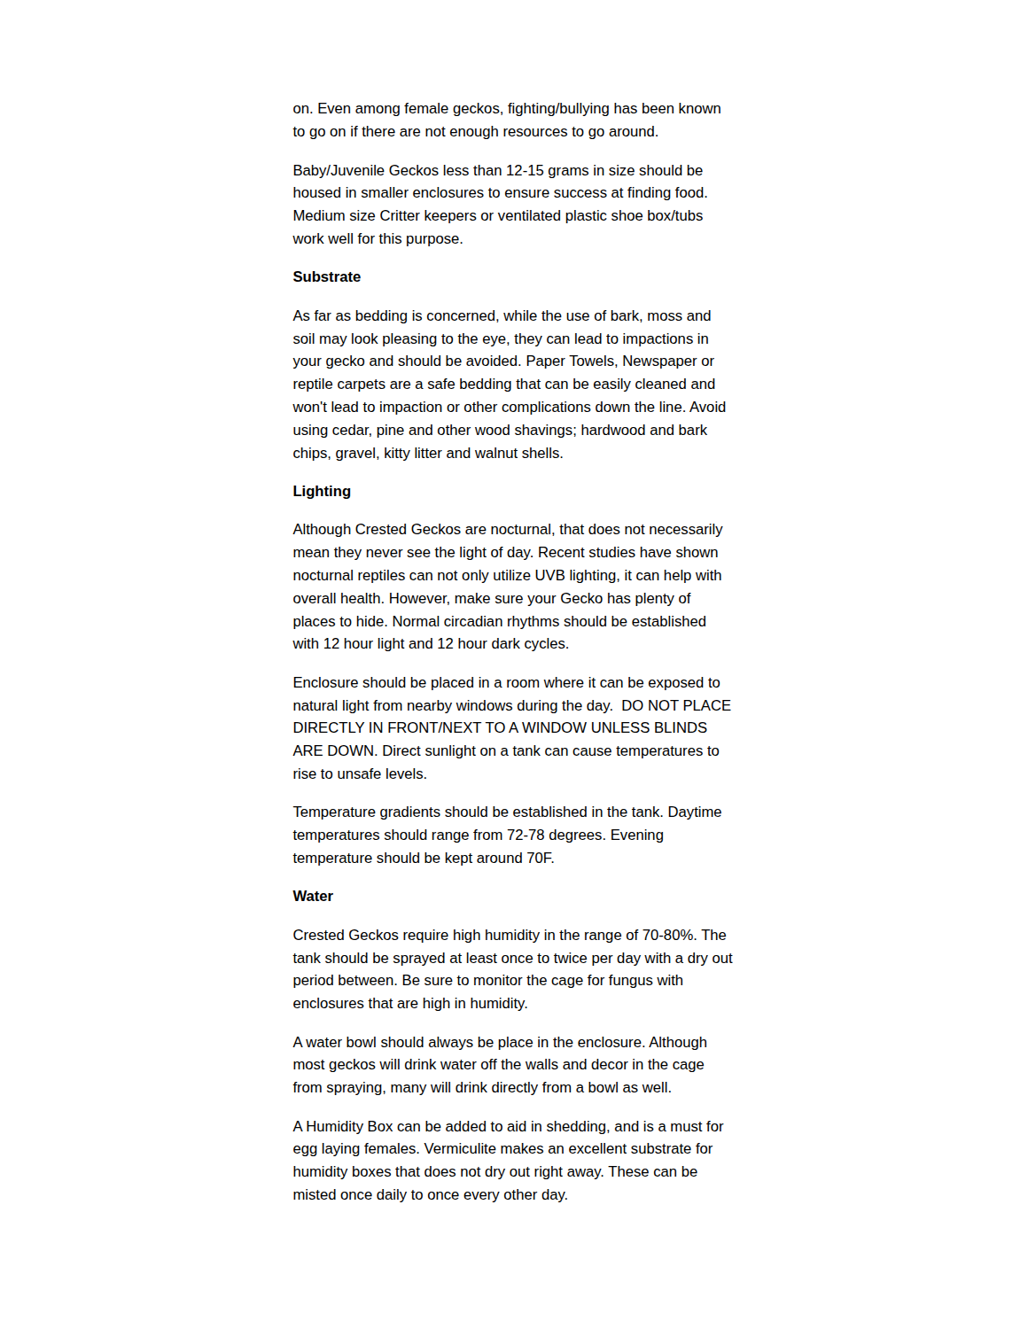on. Even among female geckos, fighting/bullying has been known to go on if there are not enough resources to go around.
Baby/Juvenile Geckos less than 12-15 grams in size should be housed in smaller enclosures to ensure success at finding food. Medium size Critter keepers or ventilated plastic shoe box/tubs work well for this purpose.
Substrate
As far as bedding is concerned, while the use of bark, moss and soil may look pleasing to the eye, they can lead to impactions in your gecko and should be avoided. Paper Towels, Newspaper or reptile carpets are a safe bedding that can be easily cleaned and won't lead to impaction or other complications down the line. Avoid using cedar, pine and other wood shavings; hardwood and bark chips, gravel, kitty litter and walnut shells.
Lighting
Although Crested Geckos are nocturnal, that does not necessarily mean they never see the light of day. Recent studies have shown nocturnal reptiles can not only utilize UVB lighting, it can help with overall health. However, make sure your Gecko has plenty of places to hide. Normal circadian rhythms should be established with 12 hour light and 12 hour dark cycles.
Enclosure should be placed in a room where it can be exposed to natural light from nearby windows during the day. DO NOT PLACE DIRECTLY IN FRONT/NEXT TO A WINDOW UNLESS BLINDS ARE DOWN. Direct sunlight on a tank can cause temperatures to rise to unsafe levels.
Temperature gradients should be established in the tank. Daytime temperatures should range from 72-78 degrees. Evening temperature should be kept around 70F.
Water
Crested Geckos require high humidity in the range of 70-80%. The tank should be sprayed at least once to twice per day with a dry out period between. Be sure to monitor the cage for fungus with enclosures that are high in humidity.
A water bowl should always be place in the enclosure. Although most geckos will drink water off the walls and decor in the cage from spraying, many will drink directly from a bowl as well.
A Humidity Box can be added to aid in shedding, and is a must for egg laying females. Vermiculite makes an excellent substrate for humidity boxes that does not dry out right away. These can be misted once daily to once every other day.